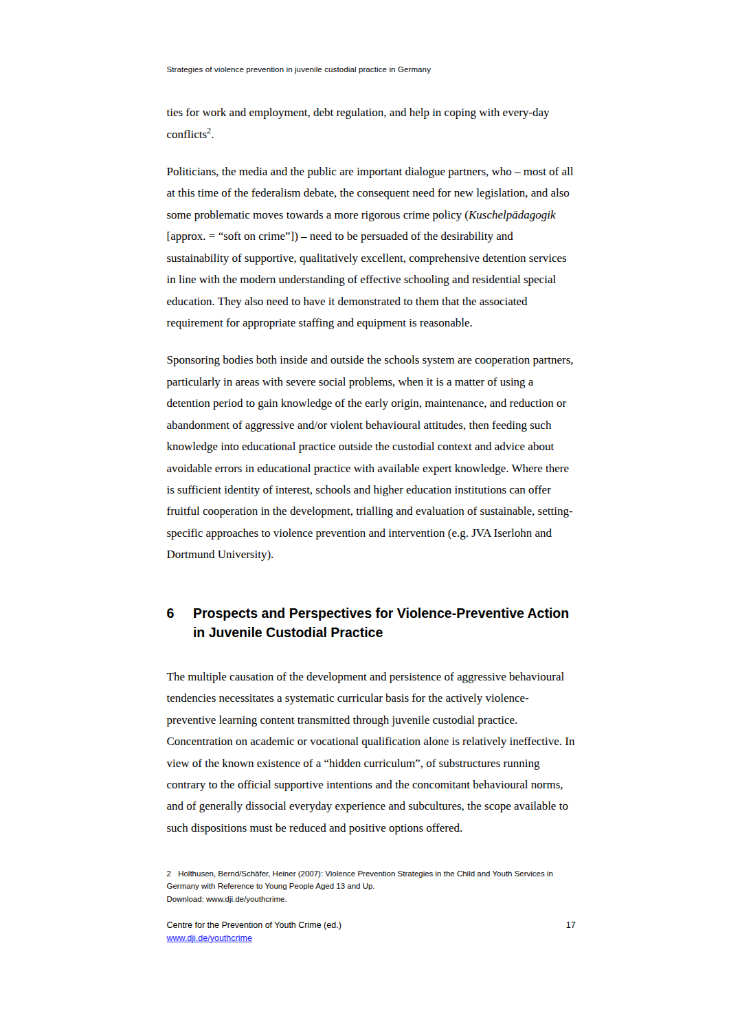Strategies of violence prevention in juvenile custodial practice in Germany
ties for work and employment, debt regulation, and help in coping with every-day conflicts2.
Politicians, the media and the public are important dialogue partners, who – most of all at this time of the federalism debate, the consequent need for new legislation, and also some problematic moves towards a more rigorous crime policy (Kuschelpädagogik [approx. = “soft on crime”]) – need to be persuaded of the desirability and sustainability of supportive, qualitatively excellent, comprehensive detention services in line with the modern understanding of effective schooling and residential special education. They also need to have it demonstrated to them that the associated requirement for appropriate staffing and equipment is reasonable.
Sponsoring bodies both inside and outside the schools system are cooperation partners, particularly in areas with severe social problems, when it is a matter of using a detention period to gain knowledge of the early origin, maintenance, and reduction or abandonment of aggressive and/or violent behavioural attitudes, then feeding such knowledge into educational practice outside the custodial context and advice about avoidable errors in educational practice with available expert knowledge. Where there is sufficient identity of interest, schools and higher education institutions can offer fruitful cooperation in the development, trialling and evaluation of sustainable, setting-specific approaches to violence prevention and intervention (e.g. JVA Iserlohn and Dortmund University).
6 Prospects and Perspectives for Violence-Preventive Action in Juvenile Custodial Practice
The multiple causation of the development and persistence of aggressive behavioural tendencies necessitates a systematic curricular basis for the actively violence-preventive learning content transmitted through juvenile custodial practice. Concentration on academic or vocational qualification alone is relatively ineffective. In view of the known existence of a “hidden curriculum”, of substructures running contrary to the official supportive intentions and the concomitant behavioural norms, and of generally dissocial everyday experience and subcultures, the scope available to such dispositions must be reduced and positive options offered.
2 Holthusen, Bernd/Schäfer, Heiner (2007): Violence Prevention Strategies in the Child and Youth Services in Germany with Reference to Young People Aged 13 and Up.
Download: www.dji.de/youthcrime.
Centre for the Prevention of Youth Crime (ed.)
www.dji.de/youthcrime
17